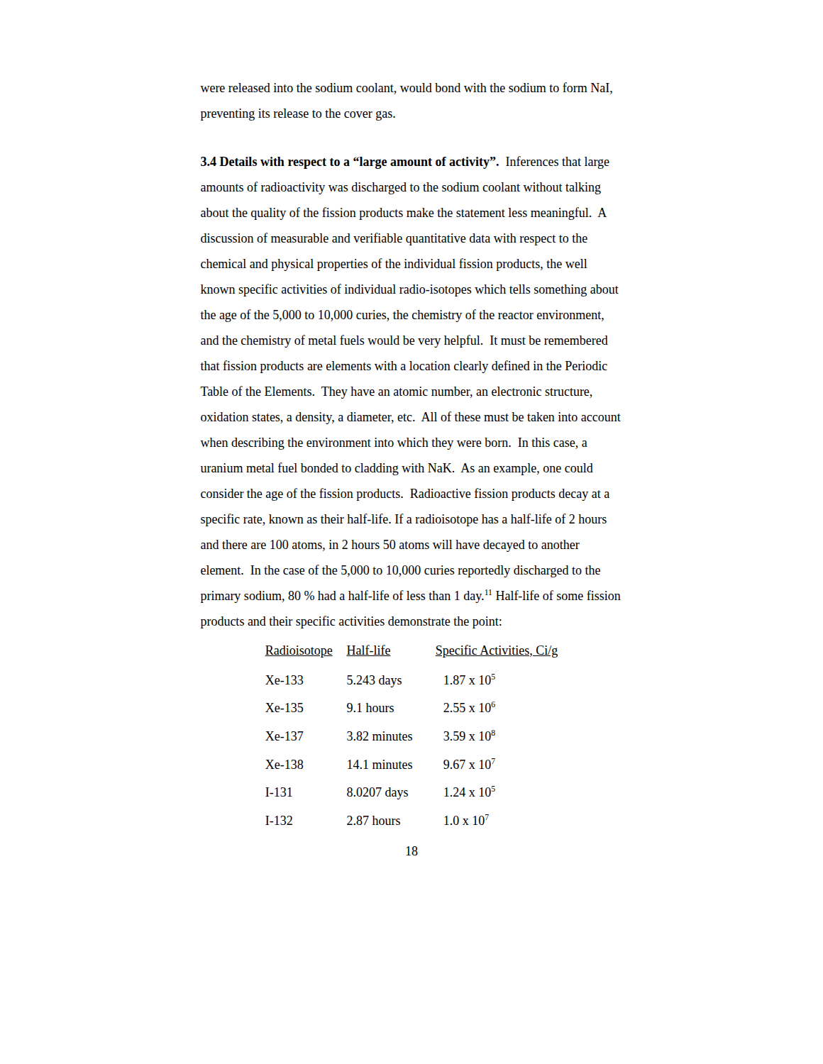were released into the sodium coolant, would bond with the sodium to form NaI, preventing its release to the cover gas.
3.4 Details with respect to a “large amount of activity”. Inferences that large amounts of radioactivity was discharged to the sodium coolant without talking about the quality of the fission products make the statement less meaningful. A discussion of measurable and verifiable quantitative data with respect to the chemical and physical properties of the individual fission products, the well known specific activities of individual radio-isotopes which tells something about the age of the 5,000 to 10,000 curies, the chemistry of the reactor environment, and the chemistry of metal fuels would be very helpful. It must be remembered that fission products are elements with a location clearly defined in the Periodic Table of the Elements. They have an atomic number, an electronic structure, oxidation states, a density, a diameter, etc. All of these must be taken into account when describing the environment into which they were born. In this case, a uranium metal fuel bonded to cladding with NaK. As an example, one could consider the age of the fission products. Radioactive fission products decay at a specific rate, known as their half-life. If a radioisotope has a half-life of 2 hours and there are 100 atoms, in 2 hours 50 atoms will have decayed to another element. In the case of the 5,000 to 10,000 curies reportedly discharged to the primary sodium, 80 % had a half-life of less than 1 day.11 Half-life of some fission products and their specific activities demonstrate the point:
| Radioisotope | Half-life | Specific Activities, Ci/g |
| --- | --- | --- |
| Xe-133 | 5.243 days | 1.87 x 10 5 |
| Xe-135 | 9.1 hours | 2.55 x 10 6 |
| Xe-137 | 3.82 minutes | 3.59 x 10 8 |
| Xe-138 | 14.1 minutes | 9.67 x 10 7 |
| I-131 | 8.0207 days | 1.24 x 10 5 |
| I-132 | 2.87 hours | 1.0 x 10 7 |
18